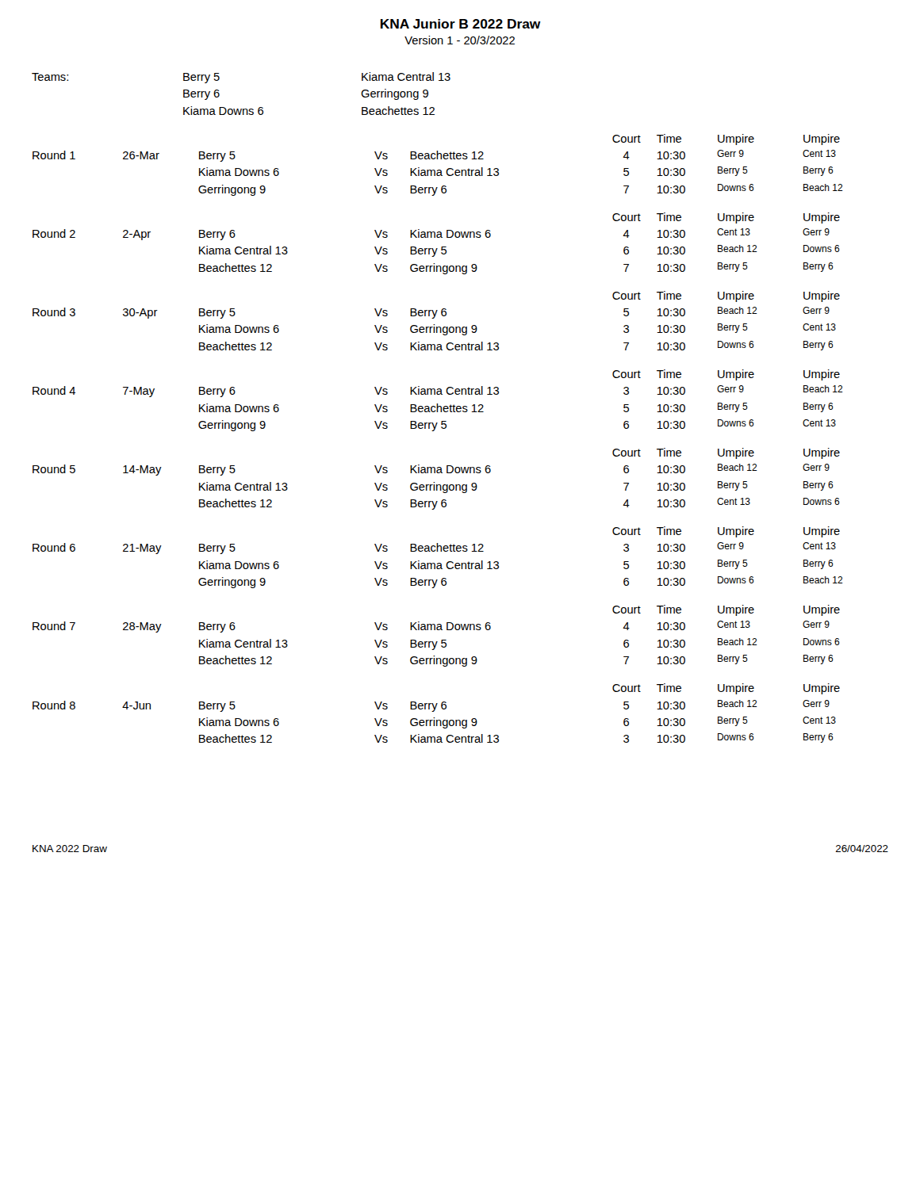KNA Junior B 2022 Draw
Version 1 - 20/3/2022
| Teams: | Berry 5 | Kiama Central 13 |
| | Berry 6 | Gerringong 9 |
| | Kiama Downs 6 | Beachettes 12 |
| | | | | | Court | Time | Umpire | Umpire |
| Round 1 | 26-Mar | Berry 5 | Vs | Beachettes 12 | 4 | 10:30 | Gerr 9 | Cent 13 |
| | | Kiama Downs 6 | Vs | Kiama Central 13 | 5 | 10:30 | Berry 5 | Berry 6 |
| | | Gerringong 9 | Vs | Berry 6 | 7 | 10:30 | Downs 6 | Beach 12 |
| | | | | | Court | Time | Umpire | Umpire |
| Round 2 | 2-Apr | Berry 6 | Vs | Kiama Downs 6 | 4 | 10:30 | Cent 13 | Gerr 9 |
| | | Kiama Central 13 | Vs | Berry 5 | 6 | 10:30 | Beach 12 | Downs 6 |
| | | Beachettes 12 | Vs | Gerringong 9 | 7 | 10:30 | Berry 5 | Berry 6 |
| | | | | | Court | Time | Umpire | Umpire |
| Round 3 | 30-Apr | Berry 5 | Vs | Berry 6 | 5 | 10:30 | Beach 12 | Gerr 9 |
| | | Kiama Downs 6 | Vs | Gerringong 9 | 3 | 10:30 | Berry 5 | Cent 13 |
| | | Beachettes 12 | Vs | Kiama Central 13 | 7 | 10:30 | Downs 6 | Berry 6 |
| | | | | | Court | Time | Umpire | Umpire |
| Round 4 | 7-May | Berry 6 | Vs | Kiama Central 13 | 3 | 10:30 | Gerr 9 | Beach 12 |
| | | Kiama Downs 6 | Vs | Beachettes 12 | 5 | 10:30 | Berry 5 | Berry 6 |
| | | Gerringong 9 | Vs | Berry 5 | 6 | 10:30 | Downs 6 | Cent 13 |
| | | | | | Court | Time | Umpire | Umpire |
| Round 5 | 14-May | Berry 5 | Vs | Kiama Downs 6 | 6 | 10:30 | Beach 12 | Gerr 9 |
| | | Kiama Central 13 | Vs | Gerringong 9 | 7 | 10:30 | Berry 5 | Berry 6 |
| | | Beachettes 12 | Vs | Berry 6 | 4 | 10:30 | Cent 13 | Downs 6 |
| | | | | | Court | Time | Umpire | Umpire |
| Round 6 | 21-May | Berry 5 | Vs | Beachettes 12 | 3 | 10:30 | Gerr 9 | Cent 13 |
| | | Kiama Downs 6 | Vs | Kiama Central 13 | 5 | 10:30 | Berry 5 | Berry 6 |
| | | Gerringong 9 | Vs | Berry 6 | 6 | 10:30 | Downs 6 | Beach 12 |
| | | | | | Court | Time | Umpire | Umpire |
| Round 7 | 28-May | Berry 6 | Vs | Kiama Downs 6 | 4 | 10:30 | Cent 13 | Gerr 9 |
| | | Kiama Central 13 | Vs | Berry 5 | 6 | 10:30 | Beach 12 | Downs 6 |
| | | Beachettes 12 | Vs | Gerringong 9 | 7 | 10:30 | Berry 5 | Berry 6 |
| | | | | | Court | Time | Umpire | Umpire |
| Round 8 | 4-Jun | Berry 5 | Vs | Berry 6 | 5 | 10:30 | Beach 12 | Gerr 9 |
| | | Kiama Downs 6 | Vs | Gerringong 9 | 6 | 10:30 | Berry 5 | Cent 13 |
| | | Beachettes 12 | Vs | Kiama Central 13 | 3 | 10:30 | Downs 6 | Berry 6 |
KNA 2022 Draw 26/04/2022